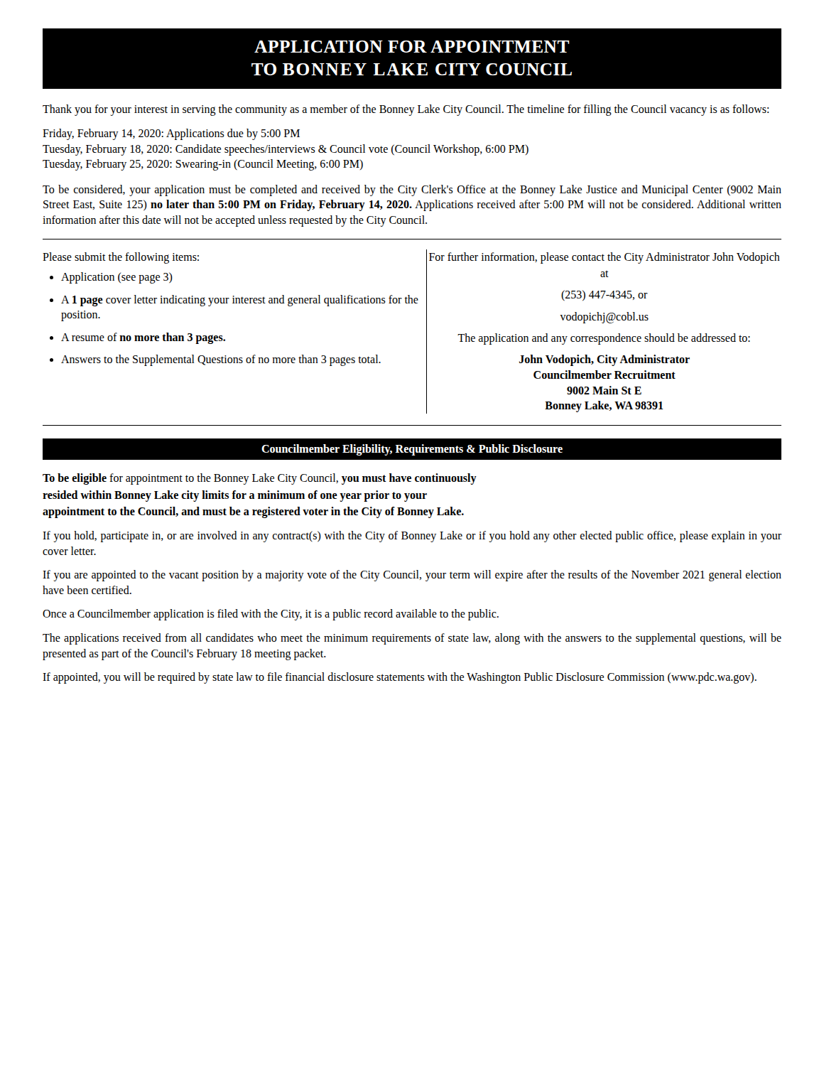APPLICATION FOR APPOINTMENT
TO BONNEY LAKE CITY COUNCIL
Thank you for your interest in serving the community as a member of the Bonney Lake City Council. The timeline for filling the Council vacancy is as follows:
Friday, February 14, 2020: Applications due by 5:00 PM
Tuesday, February 18, 2020: Candidate speeches/interviews & Council vote (Council Workshop, 6:00 PM)
Tuesday, February 25, 2020: Swearing-in (Council Meeting, 6:00 PM)
To be considered, your application must be completed and received by the City Clerk's Office at the Bonney Lake Justice and Municipal Center (9002 Main Street East, Suite 125) no later than 5:00 PM on Friday, February 14, 2020. Applications received after 5:00 PM will not be considered. Additional written information after this date will not be accepted unless requested by the City Council.
| Please submit the following items: Application (see page 3) A 1 page cover letter indicating your interest and general qualifications for the position. A resume of no more than 3 pages. Answers to the Supplemental Questions of no more than 3 pages total. | For further information, please contact the City Administrator John Vodopich at (253) 447-4345, or vodopichj@cobl.us The application and any correspondence should be addressed to: John Vodopich, City Administrator Councilmember Recruitment 9002 Main St E Bonney Lake, WA 98391 |
Councilmember Eligibility, Requirements & Public Disclosure
To be eligible for appointment to the Bonney Lake City Council, you must have continuously
resided within Bonney Lake city limits for a minimum of one year prior to your
appointment to the Council, and must be a registered voter in the City of Bonney Lake.
If you hold, participate in, or are involved in any contract(s) with the City of Bonney Lake or if you hold any other elected public office, please explain in your cover letter.
If you are appointed to the vacant position by a majority vote of the City Council, your term will expire after the results of the November 2021 general election have been certified.
Once a Councilmember application is filed with the City, it is a public record available to the public.
The applications received from all candidates who meet the minimum requirements of state law, along with the answers to the supplemental questions, will be presented as part of the Council's February 18 meeting packet.
If appointed, you will be required by state law to file financial disclosure statements with the Washington Public Disclosure Commission (www.pdc.wa.gov).